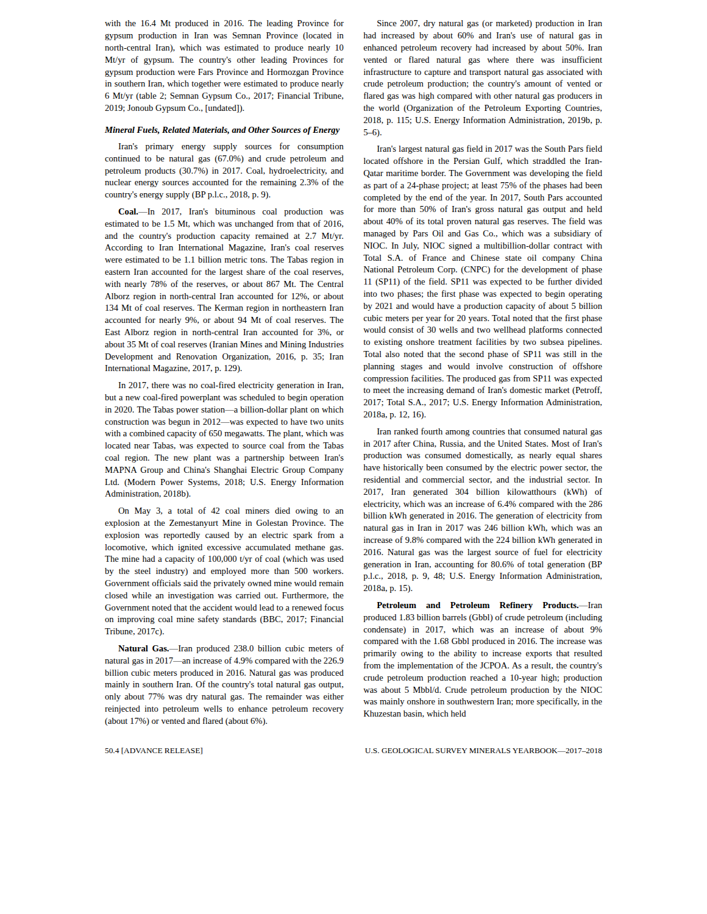with the 16.4 Mt produced in 2016. The leading Province for gypsum production in Iran was Semnan Province (located in north-central Iran), which was estimated to produce nearly 10 Mt/yr of gypsum. The country's other leading Provinces for gypsum production were Fars Province and Hormozgan Province in southern Iran, which together were estimated to produce nearly 6 Mt/yr (table 2; Semnan Gypsum Co., 2017; Financial Tribune, 2019; Jonoub Gypsum Co., [undated]).
Mineral Fuels, Related Materials, and Other Sources of Energy
Iran's primary energy supply sources for consumption continued to be natural gas (67.0%) and crude petroleum and petroleum products (30.7%) in 2017. Coal, hydroelectricity, and nuclear energy sources accounted for the remaining 2.3% of the country's energy supply (BP p.l.c., 2018, p. 9).
Coal.—In 2017, Iran's bituminous coal production was estimated to be 1.5 Mt, which was unchanged from that of 2016, and the country's production capacity remained at 2.7 Mt/yr. According to Iran International Magazine, Iran's coal reserves were estimated to be 1.1 billion metric tons. The Tabas region in eastern Iran accounted for the largest share of the coal reserves, with nearly 78% of the reserves, or about 867 Mt. The Central Alborz region in north-central Iran accounted for 12%, or about 134 Mt of coal reserves. The Kerman region in northeastern Iran accounted for nearly 9%, or about 94 Mt of coal reserves. The East Alborz region in north-central Iran accounted for 3%, or about 35 Mt of coal reserves (Iranian Mines and Mining Industries Development and Renovation Organization, 2016, p. 35; Iran International Magazine, 2017, p. 129).
In 2017, there was no coal-fired electricity generation in Iran, but a new coal-fired powerplant was scheduled to begin operation in 2020. The Tabas power station—a billion-dollar plant on which construction was begun in 2012—was expected to have two units with a combined capacity of 650 megawatts. The plant, which was located near Tabas, was expected to source coal from the Tabas coal region. The new plant was a partnership between Iran's MAPNA Group and China's Shanghai Electric Group Company Ltd. (Modern Power Systems, 2018; U.S. Energy Information Administration, 2018b).
On May 3, a total of 42 coal miners died owing to an explosion at the Zemestanyurt Mine in Golestan Province. The explosion was reportedly caused by an electric spark from a locomotive, which ignited excessive accumulated methane gas. The mine had a capacity of 100,000 t/yr of coal (which was used by the steel industry) and employed more than 500 workers. Government officials said the privately owned mine would remain closed while an investigation was carried out. Furthermore, the Government noted that the accident would lead to a renewed focus on improving coal mine safety standards (BBC, 2017; Financial Tribune, 2017c).
Natural Gas.—Iran produced 238.0 billion cubic meters of natural gas in 2017—an increase of 4.9% compared with the 226.9 billion cubic meters produced in 2016. Natural gas was produced mainly in southern Iran. Of the country's total natural gas output, only about 77% was dry natural gas. The remainder was either reinjected into petroleum wells to enhance petroleum recovery (about 17%) or vented and flared (about 6%).
Since 2007, dry natural gas (or marketed) production in Iran had increased by about 60% and Iran's use of natural gas in enhanced petroleum recovery had increased by about 50%. Iran vented or flared natural gas where there was insufficient infrastructure to capture and transport natural gas associated with crude petroleum production; the country's amount of vented or flared gas was high compared with other natural gas producers in the world (Organization of the Petroleum Exporting Countries, 2018, p. 115; U.S. Energy Information Administration, 2019b, p. 5–6).
Iran's largest natural gas field in 2017 was the South Pars field located offshore in the Persian Gulf, which straddled the Iran-Qatar maritime border. The Government was developing the field as part of a 24-phase project; at least 75% of the phases had been completed by the end of the year. In 2017, South Pars accounted for more than 50% of Iran's gross natural gas output and held about 40% of its total proven natural gas reserves. The field was managed by Pars Oil and Gas Co., which was a subsidiary of NIOC. In July, NIOC signed a multibillion-dollar contract with Total S.A. of France and Chinese state oil company China National Petroleum Corp. (CNPC) for the development of phase 11 (SP11) of the field. SP11 was expected to be further divided into two phases; the first phase was expected to begin operating by 2021 and would have a production capacity of about 5 billion cubic meters per year for 20 years. Total noted that the first phase would consist of 30 wells and two wellhead platforms connected to existing onshore treatment facilities by two subsea pipelines. Total also noted that the second phase of SP11 was still in the planning stages and would involve construction of offshore compression facilities. The produced gas from SP11 was expected to meet the increasing demand of Iran's domestic market (Petroff, 2017; Total S.A., 2017; U.S. Energy Information Administration, 2018a, p. 12, 16).
Iran ranked fourth among countries that consumed natural gas in 2017 after China, Russia, and the United States. Most of Iran's production was consumed domestically, as nearly equal shares have historically been consumed by the electric power sector, the residential and commercial sector, and the industrial sector. In 2017, Iran generated 304 billion kilowatthours (kWh) of electricity, which was an increase of 6.4% compared with the 286 billion kWh generated in 2016. The generation of electricity from natural gas in Iran in 2017 was 246 billion kWh, which was an increase of 9.8% compared with the 224 billion kWh generated in 2016. Natural gas was the largest source of fuel for electricity generation in Iran, accounting for 80.6% of total generation (BP p.l.c., 2018, p. 9, 48; U.S. Energy Information Administration, 2018a, p. 15).
Petroleum and Petroleum Refinery Products.—Iran produced 1.83 billion barrels (Gbbl) of crude petroleum (including condensate) in 2017, which was an increase of about 9% compared with the 1.68 Gbbl produced in 2016. The increase was primarily owing to the ability to increase exports that resulted from the implementation of the JCPOA. As a result, the country's crude petroleum production reached a 10-year high; production was about 5 Mbbl/d. Crude petroleum production by the NIOC was mainly onshore in southwestern Iran; more specifically, in the Khuzestan basin, which held
50.4 [ADVANCE RELEASE] U.S. GEOLOGICAL SURVEY MINERALS YEARBOOK—2017–2018